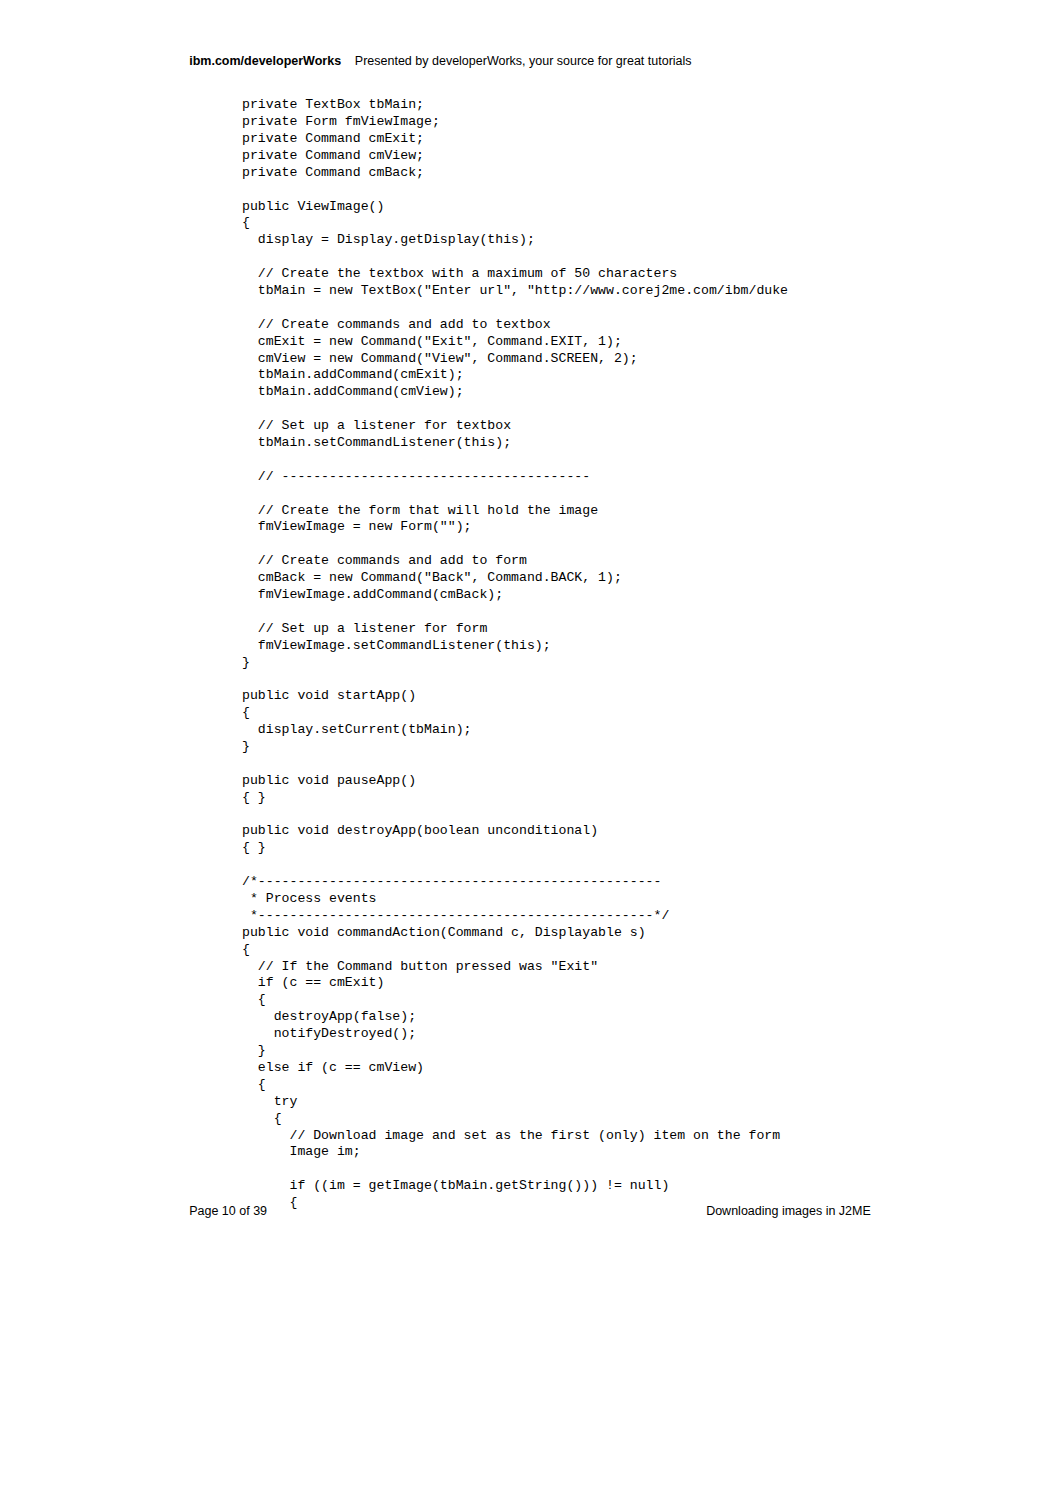ibm.com/developerWorks Presented by developerWorks, your source for great tutorials
private TextBox tbMain;
private Form fmViewImage;
private Command cmExit;
private Command cmView;
private Command cmBack;

public ViewImage()
{
  display = Display.getDisplay(this);

  // Create the textbox with a maximum of 50 characters
  tbMain = new TextBox("Enter url", "http://www.corej2me.com/ibm/duke

  // Create commands and add to textbox
  cmExit = new Command("Exit", Command.EXIT, 1);
  cmView = new Command("View", Command.SCREEN, 2);
  tbMain.addCommand(cmExit);
  tbMain.addCommand(cmView);

  // Set up a listener for textbox
  tbMain.setCommandListener(this);

  // ---------------------------------------

  // Create the form that will hold the image
  fmViewImage = new Form("");

  // Create commands and add to form
  cmBack = new Command("Back", Command.BACK, 1);
  fmViewImage.addCommand(cmBack);

  // Set up a listener for form
  fmViewImage.setCommandListener(this);
}

public void startApp()
{
  display.setCurrent(tbMain);
}

public void pauseApp()
{ }

public void destroyApp(boolean unconditional)
{ }

/*---------------------------------------------------
 * Process events
 *--------------------------------------------------*/
public void commandAction(Command c, Displayable s)
{
  // If the Command button pressed was "Exit"
  if (c == cmExit)
  {
    destroyApp(false);
    notifyDestroyed();
  }
  else if (c == cmView)
  {
    try
    {
      // Download image and set as the first (only) item on the form
      Image im;

      if ((im = getImage(tbMain.getString())) != null)
      {
Page 10 of 39 Downloading images in J2ME